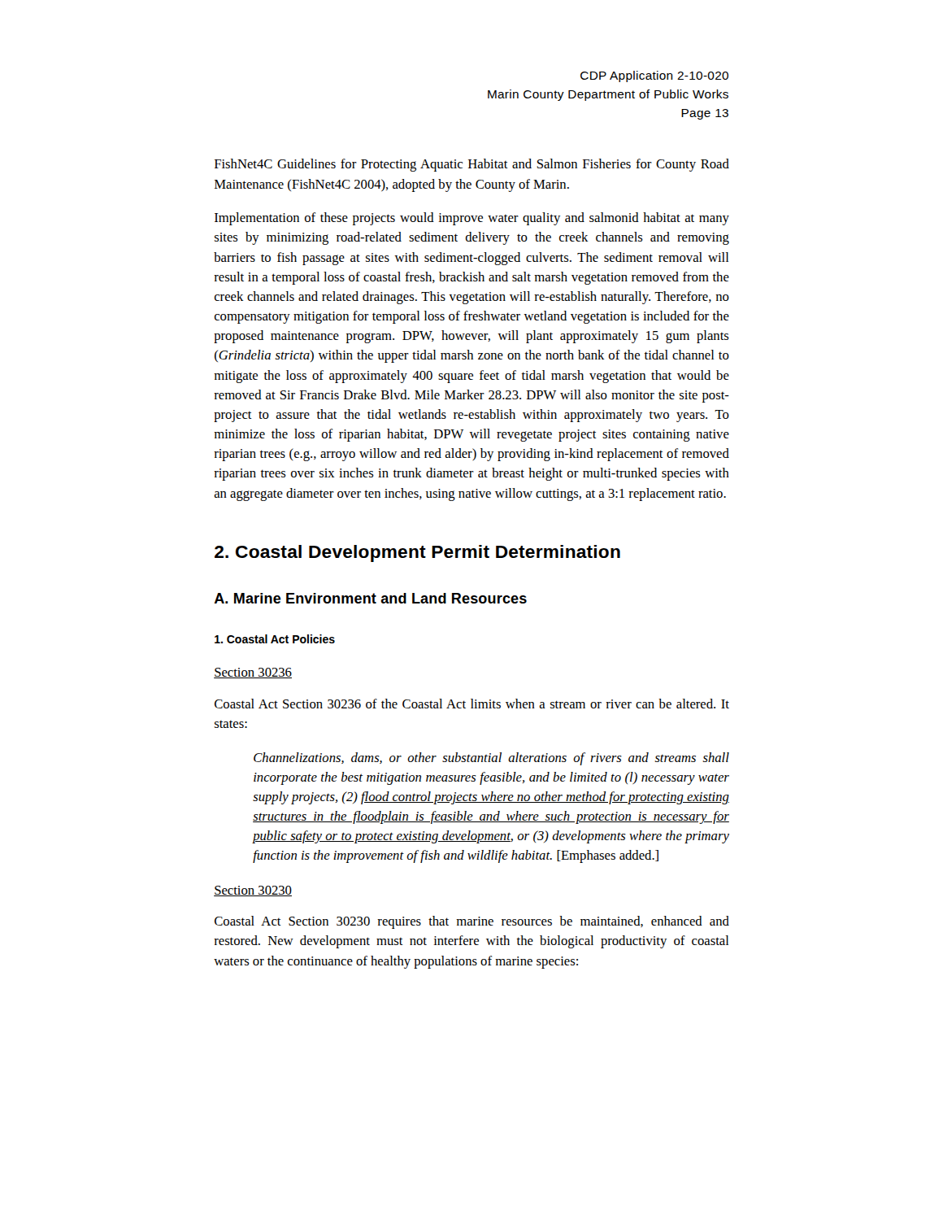CDP Application 2-10-020
Marin County Department of Public Works
Page 13
FishNet4C Guidelines for Protecting Aquatic Habitat and Salmon Fisheries for County Road Maintenance (FishNet4C 2004), adopted by the County of Marin.
Implementation of these projects would improve water quality and salmonid habitat at many sites by minimizing road-related sediment delivery to the creek channels and removing barriers to fish passage at sites with sediment-clogged culverts. The sediment removal will result in a temporal loss of coastal fresh, brackish and salt marsh vegetation removed from the creek channels and related drainages. This vegetation will re-establish naturally. Therefore, no compensatory mitigation for temporal loss of freshwater wetland vegetation is included for the proposed maintenance program. DPW, however, will plant approximately 15 gum plants (Grindelia stricta) within the upper tidal marsh zone on the north bank of the tidal channel to mitigate the loss of approximately 400 square feet of tidal marsh vegetation that would be removed at Sir Francis Drake Blvd. Mile Marker 28.23. DPW will also monitor the site post-project to assure that the tidal wetlands re-establish within approximately two years. To minimize the loss of riparian habitat, DPW will revegetate project sites containing native riparian trees (e.g., arroyo willow and red alder) by providing in-kind replacement of removed riparian trees over six inches in trunk diameter at breast height or multi-trunked species with an aggregate diameter over ten inches, using native willow cuttings, at a 3:1 replacement ratio.
2. Coastal Development Permit Determination
A. Marine Environment and Land Resources
1. Coastal Act Policies
Section 30236
Coastal Act Section 30236 of the Coastal Act limits when a stream or river can be altered. It states:
Channelizations, dams, or other substantial alterations of rivers and streams shall incorporate the best mitigation measures feasible, and be limited to (l) necessary water supply projects, (2) flood control projects where no other method for protecting existing structures in the floodplain is feasible and where such protection is necessary for public safety or to protect existing development, or (3) developments where the primary function is the improvement of fish and wildlife habitat. [Emphases added.]
Section 30230
Coastal Act Section 30230 requires that marine resources be maintained, enhanced and restored. New development must not interfere with the biological productivity of coastal waters or the continuance of healthy populations of marine species: